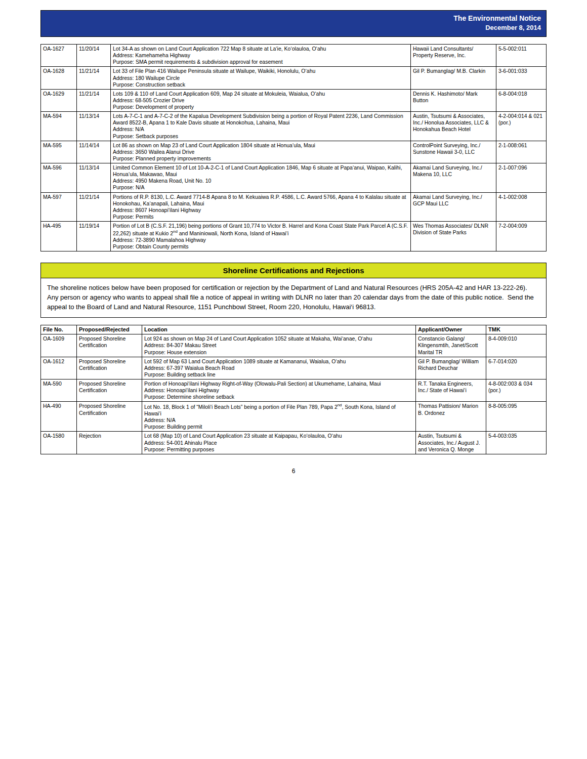The Environmental Notice
December 8, 2014
| OA-1627 | 11/20/14 | Lot 34-A as shown on Land Court Application 722 Map 8 situate at La‘ie, Ko‘olauloa, O‘ahu Address: Kamehameha Highway Purpose: SMA permit requirements & subdivision approval for easement | Hawaii Land Consultants/ Property Reserve, Inc. | 5-5-002:011 |
| OA-1628 | 11/21/14 | Lot 33 of File Plan 416 Wailupe Peninsula situate at Wailupe, Waikiki, Honolulu, O‘ahu Address: 180 Wailupe Circle Purpose: Construction setback | Gil P. Bumanglag/ M.B. Clarkin | 3-6-001:033 |
| OA-1629 | 11/21/14 | Lots 109 & 110 of Land Court Application 609, Map 24 situate at Mokuleia, Waialua, O‘ahu Address: 68-505 Crozier Drive Purpose: Development of property | Dennis K. Hashimoto/ Mark Button | 6-8-004:018 |
| MA-594 | 11/13/14 | Lots A-7-C-1 and A-7-C-2 of the Kapalua Development Subdivision being a portion of Royal Patent 2236, Land Commission Award 8522-B, Apana 1 to Kale Davis situate at Honokohua, Lahaina, Maui Address: N/A Purpose: Setback purposes | Austin, Tsutsumi & Associates, Inc./ Honolua Associates, LLC & Honokahua Beach Hotel | 4-2-004:014 & 021 (por.) |
| MA-595 | 11/14/14 | Lot 86 as shown on Map 23 of Land Court Application 1804 situate at Honua‘ula, Maui Address: 3650 Wailea Alanui Drive Purpose: Planned property improvements | ControlPoint Surveying, Inc./ Sunstone Hawaii 3-0, LLC | 2-1-008:061 |
| MA-596 | 11/13/14 | Limited Common Element 10 of Lot 10-A-2-C-1 of Land Court Application 1846, Map 6 situate at Papa‘anui, Waipao, Kalihi, Honua‘ula, Makawao, Maui Address: 4950 Makena Road, Unit No. 10 Purpose: N/A | Akamai Land Surveying, Inc./ Makena 10, LLC | 2-1-007:096 |
| MA-597 | 11/21/14 | Portions of R.P. 8130, L.C. Award 7714-B Apana 8 to M. Kekuaiwa R.P. 4586, L.C. Award 5766, Apana 4 to Kalalau situate at Honokohau, Ka‘anapali, Lahaina, Maui Address: 8607 Honoapi‘ilani Highway Purpose: Permits | Akamai Land Surveying, Inc./ GCP Maui LLC | 4-1-002:008 |
| HA-495 | 11/19/14 | Portion of Lot B (C.S.F. 21,196) being portions of Grant 10,774 to Victor B. Harrel and Kona Coast State Park Parcel A (C.S.F. 22,262) situate at Kukio 2 nd and Maniniowali, North Kona, Island of Hawai‘i Address: 72-3890 Mamalahoa Highway Purpose: Obtain County permits | Wes Thomas Associates/ DLNR Division of State Parks | 7-2-004:009 |
Shoreline Certifications and Rejections
The shoreline notices below have been proposed for certification or rejection by the Department of Land and Natural Resources (HRS 205A-42 and HAR 13-222-26). Any person or agency who wants to appeal shall file a notice of appeal in writing with DLNR no later than 20 calendar days from the date of this public notice. Send the appeal to the Board of Land and Natural Resource, 1151 Punchbowl Street, Room 220, Honolulu, Hawai‘i 96813.
| File No. | Proposed/Rejected | Location | Applicant/Owner | TMK |
| --- | --- | --- | --- | --- |
| OA-1609 | Proposed Shoreline Certification | Lot 924 as shown on Map 24 of Land Court Application 1052 situate at Makaha, Wai‘anae, O‘ahu Address: 84-307 Makau Street Purpose: House extension | Constancio Galang/ Klingensmtih, Janet/Scott Marital TR | 8-4-009:010 |
| OA-1612 | Proposed Shoreline Certification | Lot 592 of Map 63 Land Court Application 1089 situate at Kamananui, Waialua, O‘ahu Address: 67-397 Waialua Beach Road Purpose: Building setback line | Gil P. Bumanglag/ William Richard Deuchar | 6-7-014:020 |
| MA-590 | Proposed Shoreline Certification | Portion of Honoapi‘ilani Highway Right-of-Way (Olowalu-Pali Section) at Ukumehame, Lahaina, Maui Address: Honoapi‘ilani Highway Purpose: Determine shoreline setback | R.T. Tanaka Engineers, Inc./ State of Hawai‘i | 4-8-002:003 & 034 (por.) |
| HA-490 | Proposed Shoreline Certification | Lot No. 18, Block 1 of “Miloli‘i Beach Lots” being a portion of File Plan 789, Papa 2 nd , South Kona, Island of Hawai‘i Address: N/A Purpose: Building permit | Thomas Pattision/ Marion B. Ordonez | 8-8-005:095 |
| OA-1580 | Rejection | Lot 68 (Map 10) of Land Court Application 23 situate at Kaipapau, Ko‘olauloa, O‘ahu Address: 54-001 Ahinalu Place Purpose: Permitting purposes | Austin, Tsutsumi & Associates, Inc./ August J. and Veronica Q. Monge | 5-4-003:035 |
6